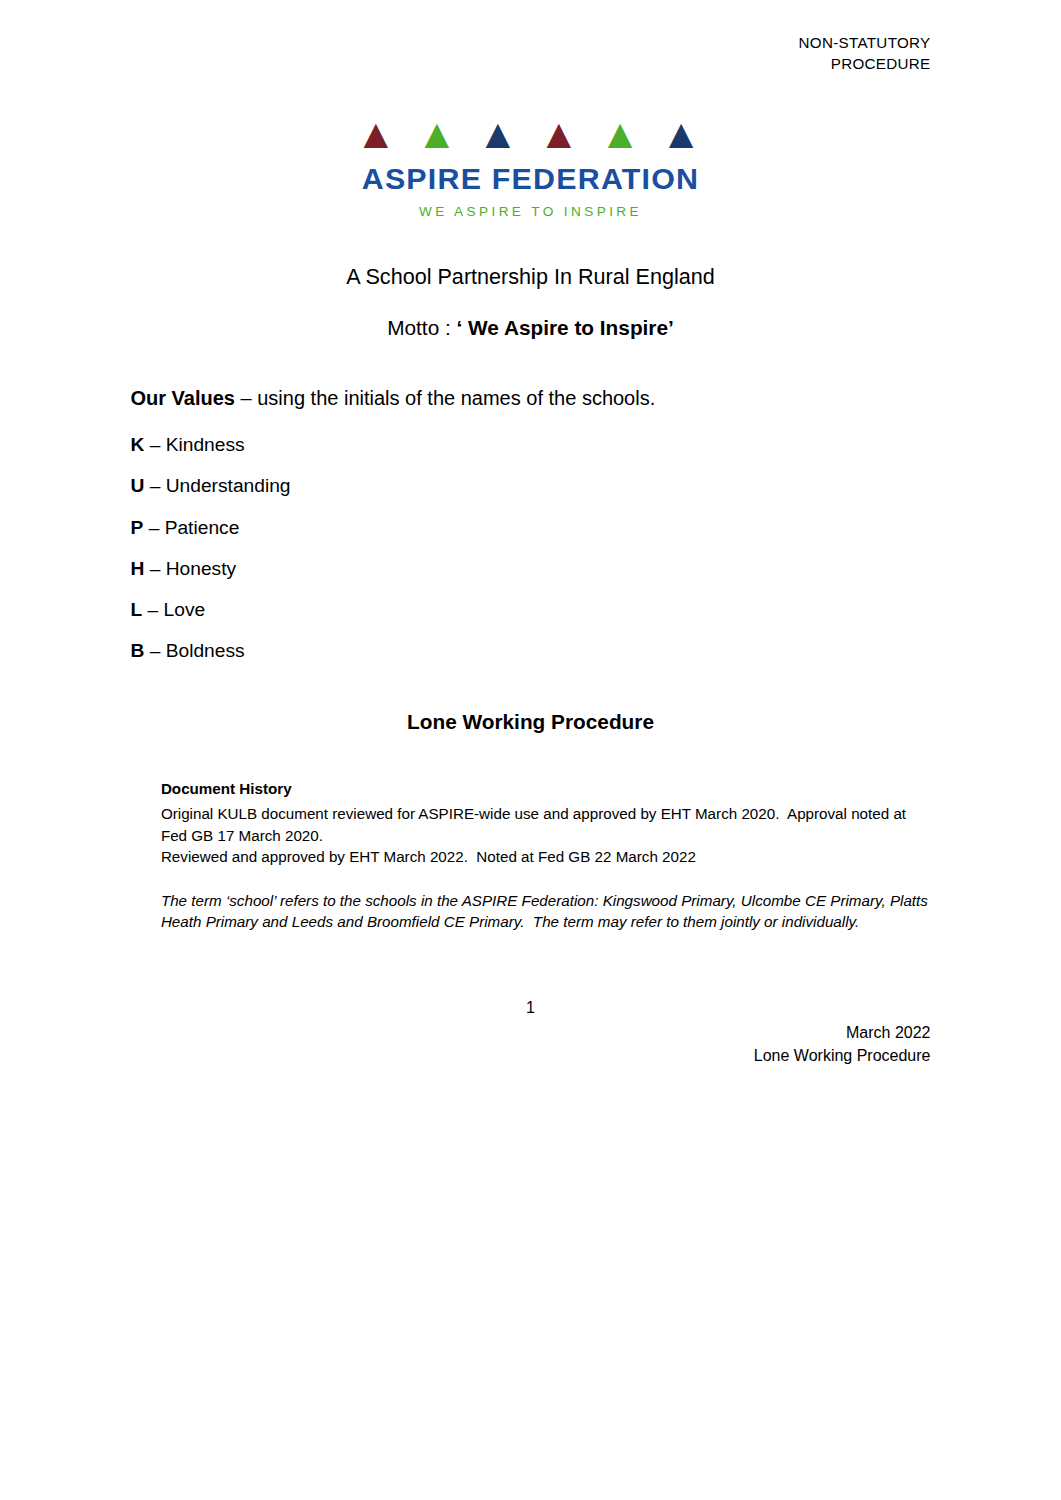NON-STATUTORY
PROCEDURE
▲ ▲ ▲ ▲ ▲ ▲
ASPIRE FEDERATION
WE ASPIRE TO INSPIRE
A School Partnership In Rural England
Motto : ‘ We Aspire to Inspire’
Our Values – using the initials of the names of the schools.
K – Kindness
U – Understanding
P – Patience
H – Honesty
L – Love
B – Boldness
Lone Working Procedure
Document History
Original KULB document reviewed for ASPIRE-wide use and approved by EHT March 2020. Approval noted at Fed GB 17 March 2020.
Reviewed and approved by EHT March 2022. Noted at Fed GB 22 March 2022
The term ‘school’ refers to the schools in the ASPIRE Federation: Kingswood Primary, Ulcombe CE Primary, Platts Heath Primary and Leeds and Broomfield CE Primary. The term may refer to them jointly or individually.
1
March 2022
Lone Working Procedure